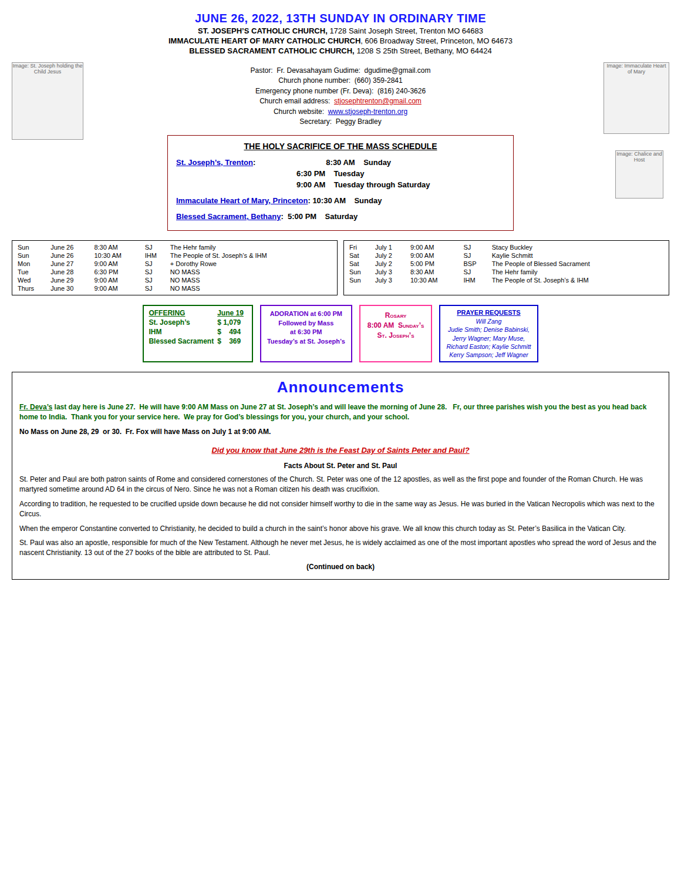JUNE 26, 2022, 13TH SUNDAY IN ORDINARY TIME
ST. JOSEPH’S CATHOLIC CHURCH, 1728 Saint Joseph Street, Trenton MO 64683
IMMACULATE HEART OF MARY CATHOLIC CHURCH, 606 Broadway Street, Princeton, MO 64673
BLESSED SACRAMENT CATHOLIC CHURCH, 1208 S 25th Street, Bethany, MO 64424
Image: St. Joseph holding the Child Jesus
Image: Immaculate Heart of Mary
Image: Chalice and Host
Pastor: Fr. Devasahayam Gudime: dgudime@gmail.com
Church phone number: (660) 359-2841
Emergency phone number (Fr. Deva): (816) 240-3626
Church email address: stjosephtrenton@gmail.com
Church website: www.stjoseph-trenton.org
Secretary: Peggy Bradley
THE HOLY SACRIFICE OF THE MASS SCHEDULE
St. Joseph’s, Trenton: 8:30 AM Sunday
6:30 PM Tuesday
9:00 AM Tuesday through Saturday
Immaculate Heart of Mary, Princeton: 10:30 AM Sunday
Blessed Sacrament, Bethany: 5:00 PM Saturday
| Sun | June 26 | 8:30 AM | SJ | The Hehr family |
| Sun | June 26 | 10:30 AM | IHM | The People of St. Joseph’s & IHM |
| Mon | June 27 | 9:00 AM | SJ | + Dorothy Rowe |
| Tue | June 28 | 6:30 PM | SJ | NO MASS |
| Wed | June 29 | 9:00 AM | SJ | NO MASS |
| Thurs | June 30 | 9:00 AM | SJ | NO MASS |
| Fri | July 1 | 9:00 AM | SJ | Stacy Buckley |
| Sat | July 2 | 9:00 AM | SJ | Kaylie Schmitt |
| Sat | July 2 | 5:00 PM | BSP | The People of Blessed Sacrament |
| Sun | July 3 | 8:30 AM | SJ | The Hehr family |
| Sun | July 3 | 10:30 AM | IHM | The People of St. Joseph’s & IHM |
| OFFERING | June 19 |
| St. Joseph’s | $ 1,079 |
| IHM | $ 494 |
| Blessed Sacrament | $ 369 |
ADORATION at 6:00 PM
Followed by Mass
at 6:30 PM
Tuesday’s at St. Joseph’s
Rosary
8:00 AM Sunday’s
St. Joseph’s
PRAYER REQUESTS
Will Zang
Judie Smith; Denise Babinski,
Jerry Wagner; Mary Muse,
Richard Easton; Kaylie Schmitt
Kerry Sampson; Jeff Wagner
Announcements
Fr. Deva’s last day here is June 27. He will have 9:00 AM Mass on June 27 at St. Joseph’s and will leave the morning of June 28. Fr, our three parishes wish you the best as you head back home to India. Thank you for your service here. We pray for God’s blessings for you, your church, and your school.
No Mass on June 28, 29 or 30. Fr. Fox will have Mass on July 1 at 9:00 AM.
Did you know that June 29th is the Feast Day of Saints Peter and Paul?
Facts About St. Peter and St. Paul
St. Peter and Paul are both patron saints of Rome and considered cornerstones of the Church. St. Peter was one of the 12 apostles, as well as the first pope and founder of the Roman Church. He was martyred sometime around AD 64 in the circus of Nero. Since he was not a Roman citizen his death was crucifixion.
According to tradition, he requested to be crucified upside down because he did not consider himself worthy to die in the same way as Jesus. He was buried in the Vatican Necropolis which was next to the Circus.
When the emperor Constantine converted to Christianity, he decided to build a church in the saint’s honor above his grave. We all know this church today as St. Peter’s Basilica in the Vatican City.
St. Paul was also an apostle, responsible for much of the New Testament. Although he never met Jesus, he is widely acclaimed as one of the most important apostles who spread the word of Jesus and the nascent Christianity. 13 out of the 27 books of the bible are attributed to St. Paul.
(Continued on back)